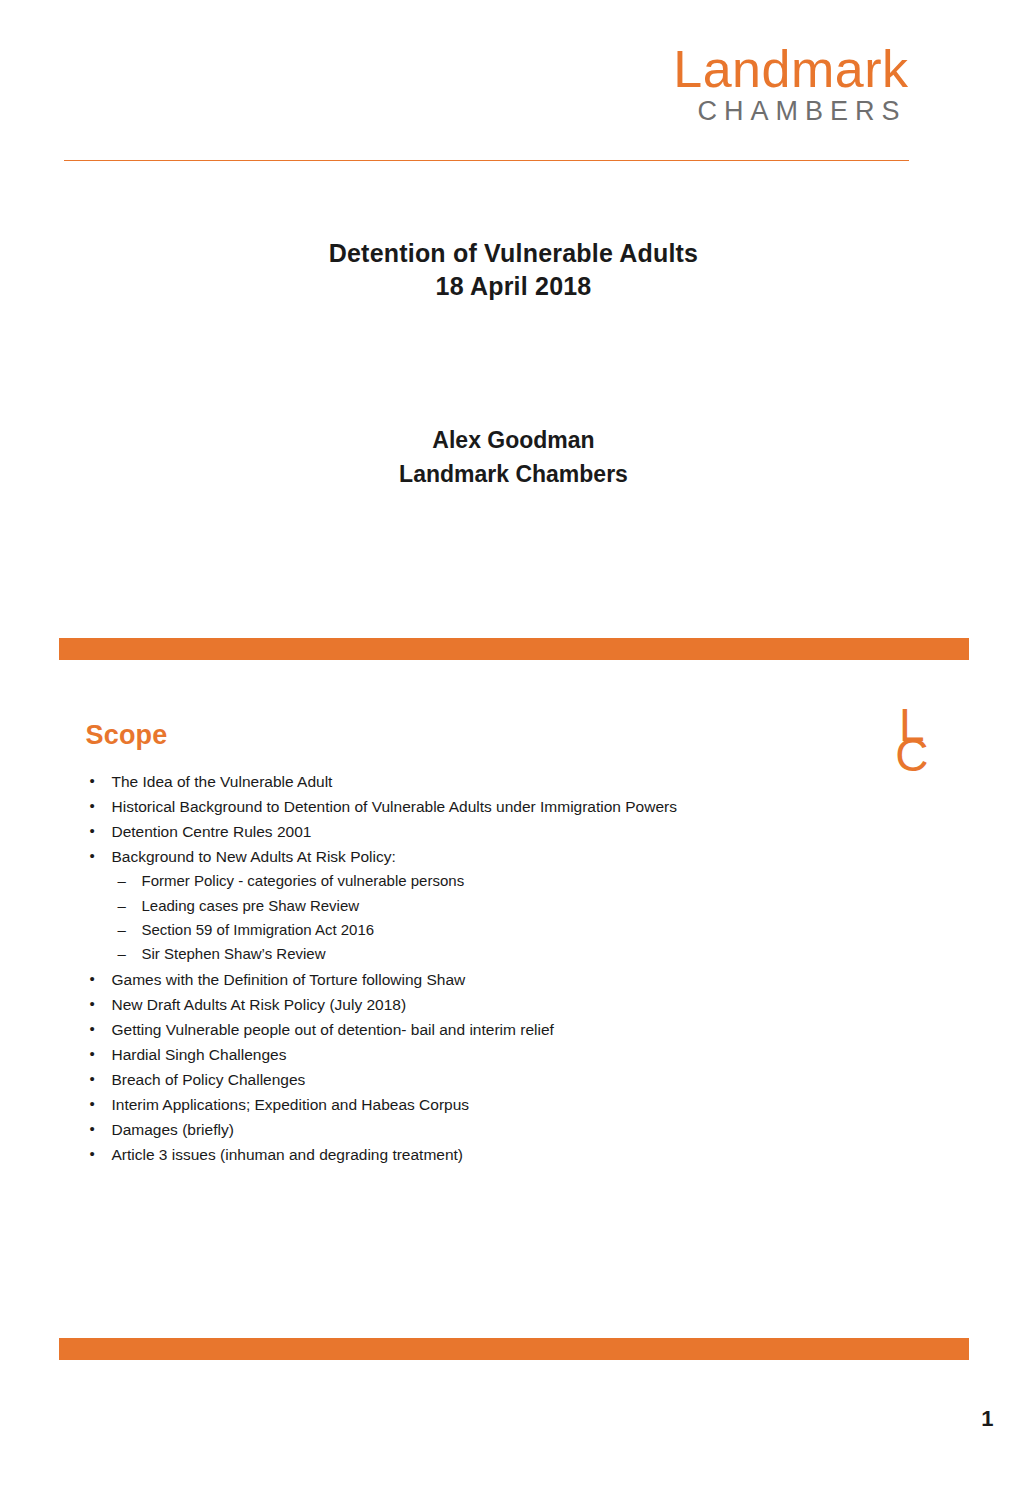Landmark
CHAMBERS
Detention of Vulnerable Adults
18 April 2018
Alex Goodman
Landmark Chambers
Scope
L C
The Idea of the Vulnerable Adult
Historical Background to Detention of Vulnerable Adults under Immigration Powers
Detention Centre Rules 2001
Background to New Adults At Risk Policy:
Former Policy - categories of vulnerable persons
Leading cases pre Shaw Review
Section 59 of Immigration Act 2016
Sir Stephen Shaw’s Review
Games with the Definition of Torture following Shaw
New Draft Adults At Risk Policy (July 2018)
Getting Vulnerable people out of detention- bail and interim relief
Hardial Singh Challenges
Breach of Policy Challenges
Interim Applications; Expedition and Habeas Corpus
Damages (briefly)
Article 3 issues (inhuman and degrading treatment)
1